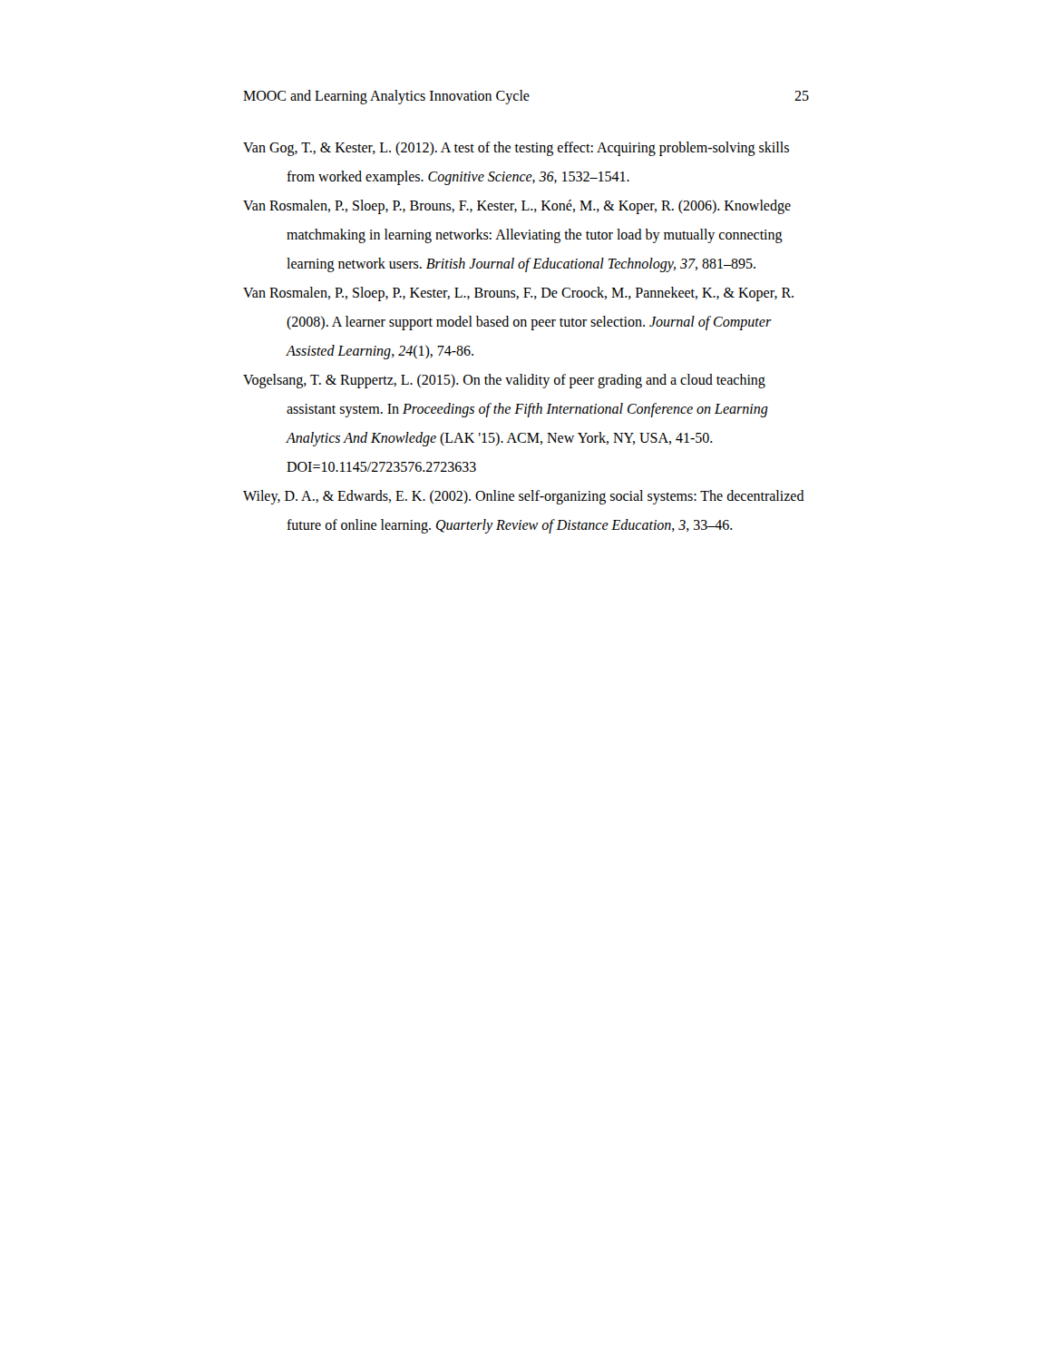MOOC and Learning Analytics Innovation Cycle 25
Van Gog, T., & Kester, L. (2012). A test of the testing effect: Acquiring problem-solving skills from worked examples. Cognitive Science, 36, 1532–1541.
Van Rosmalen, P., Sloep, P., Brouns, F., Kester, L., Koné, M., & Koper, R. (2006). Knowledge matchmaking in learning networks: Alleviating the tutor load by mutually connecting learning network users. British Journal of Educational Technology, 37, 881–895.
Van Rosmalen, P., Sloep, P., Kester, L., Brouns, F., De Croock, M., Pannekeet, K., & Koper, R. (2008). A learner support model based on peer tutor selection. Journal of Computer Assisted Learning, 24(1), 74-86.
Vogelsang, T. & Ruppertz, L. (2015). On the validity of peer grading and a cloud teaching assistant system. In Proceedings of the Fifth International Conference on Learning Analytics And Knowledge (LAK '15). ACM, New York, NY, USA, 41-50. DOI=10.1145/2723576.2723633
Wiley, D. A., & Edwards, E. K. (2002). Online self-organizing social systems: The decentralized future of online learning. Quarterly Review of Distance Education, 3, 33–46.